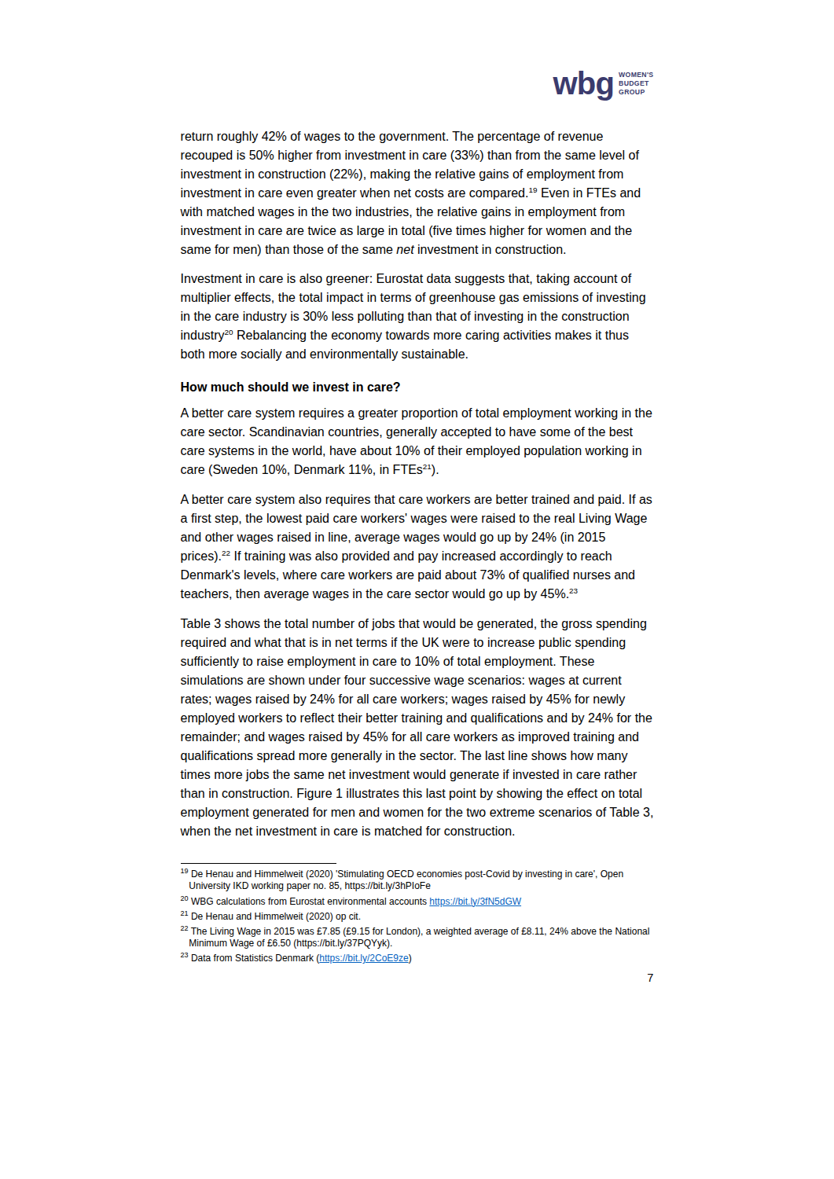wbg WOMEN'S
BUDGET
GROUP
return roughly 42% of wages to the government. The percentage of revenue recouped is 50% higher from investment in care (33%) than from the same level of investment in construction (22%), making the relative gains of employment from investment in care even greater when net costs are compared.19 Even in FTEs and with matched wages in the two industries, the relative gains in employment from investment in care are twice as large in total (five times higher for women and the same for men) than those of the same net investment in construction.
Investment in care is also greener: Eurostat data suggests that, taking account of multiplier effects, the total impact in terms of greenhouse gas emissions of investing in the care industry is 30% less polluting than that of investing in the construction industry20 Rebalancing the economy towards more caring activities makes it thus both more socially and environmentally sustainable.
How much should we invest in care?
A better care system requires a greater proportion of total employment working in the care sector. Scandinavian countries, generally accepted to have some of the best care systems in the world, have about 10% of their employed population working in care (Sweden 10%, Denmark 11%, in FTEs21).
A better care system also requires that care workers are better trained and paid. If as a first step, the lowest paid care workers' wages were raised to the real Living Wage and other wages raised in line, average wages would go up by 24% (in 2015 prices).22 If training was also provided and pay increased accordingly to reach Denmark's levels, where care workers are paid about 73% of qualified nurses and teachers, then average wages in the care sector would go up by 45%.23
Table 3 shows the total number of jobs that would be generated, the gross spending required and what that is in net terms if the UK were to increase public spending sufficiently to raise employment in care to 10% of total employment. These simulations are shown under four successive wage scenarios: wages at current rates; wages raised by 24% for all care workers; wages raised by 45% for newly employed workers to reflect their better training and qualifications and by 24% for the remainder; and wages raised by 45% for all care workers as improved training and qualifications spread more generally in the sector. The last line shows how many times more jobs the same net investment would generate if invested in care rather than in construction. Figure 1 illustrates this last point by showing the effect on total employment generated for men and women for the two extreme scenarios of Table 3, when the net investment in care is matched for construction.
19 De Henau and Himmelweit (2020) 'Stimulating OECD economies post-Covid by investing in care', Open University IKD working paper no. 85, https://bit.ly/3hPIoFe
20 WBG calculations from Eurostat environmental accounts https://bit.ly/3fN5dGW
21 De Henau and Himmelweit (2020) op cit.
22 The Living Wage in 2015 was £7.85 (£9.15 for London), a weighted average of £8.11, 24% above the National Minimum Wage of £6.50 (https://bit.ly/37PQYyk).
23 Data from Statistics Denmark (https://bit.ly/2CoE9ze)
7